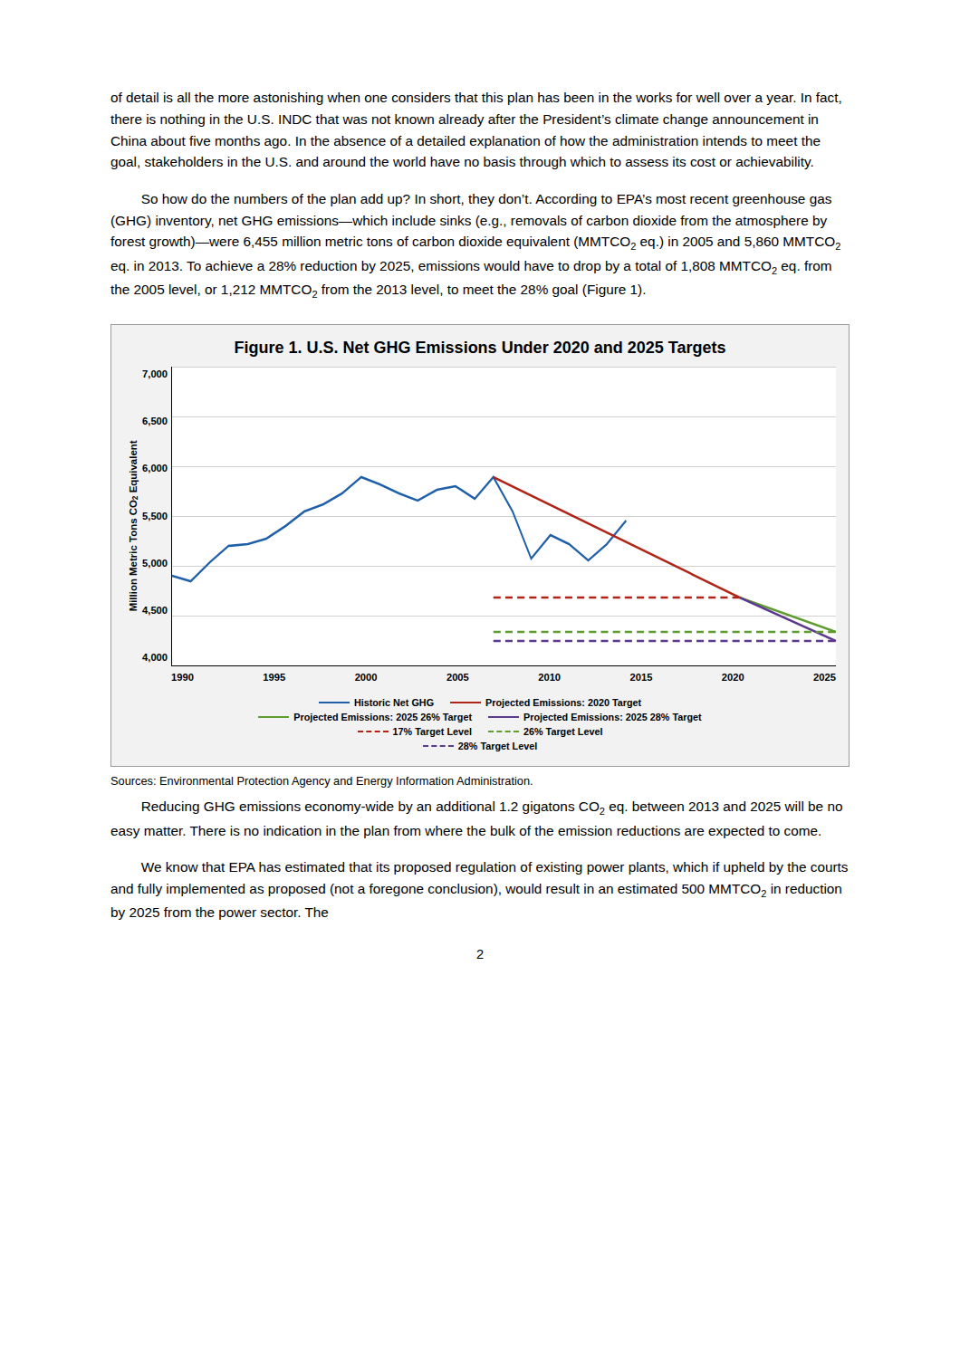of detail is all the more astonishing when one considers that this plan has been in the works for well over a year. In fact, there is nothing in the U.S. INDC that was not known already after the President’s climate change announcement in China about five months ago. In the absence of a detailed explanation of how the administration intends to meet the goal, stakeholders in the U.S. and around the world have no basis through which to assess its cost or achievability.
So how do the numbers of the plan add up? In short, they don’t. According to EPA’s most recent greenhouse gas (GHG) inventory, net GHG emissions—which include sinks (e.g., removals of carbon dioxide from the atmosphere by forest growth)—were 6,455 million metric tons of carbon dioxide equivalent (MMTCO2 eq.) in 2005 and 5,860 MMTCO2 eq. in 2013. To achieve a 28% reduction by 2025, emissions would have to drop by a total of 1,808 MMTCO2 eq. from the 2005 level, or 1,212 MMTCO2 from the 2013 level, to meet the 28% goal (Figure 1).
Figure 1. U.S. Net GHG Emissions Under 2020 and 2025 Targets
Million Metric Tons CO2 Equivalent
7,000
6,500
6,000
5,500
5,000
4,500
4,000
1990 1995 2000 2005 2010 2015 2020 2025
Historic Net GHG Projected Emissions: 2020 Target
Projected Emissions: 2025 26% Target Projected Emissions: 2025 28% Target
17% Target Level 26% Target Level
28% Target Level
Sources: Environmental Protection Agency and Energy Information Administration.
Reducing GHG emissions economy-wide by an additional 1.2 gigatons CO2 eq. between 2013 and 2025 will be no easy matter. There is no indication in the plan from where the bulk of the emission reductions are expected to come.
We know that EPA has estimated that its proposed regulation of existing power plants, which if upheld by the courts and fully implemented as proposed (not a foregone conclusion), would result in an estimated 500 MMTCO2 in reduction by 2025 from the power sector. The
2